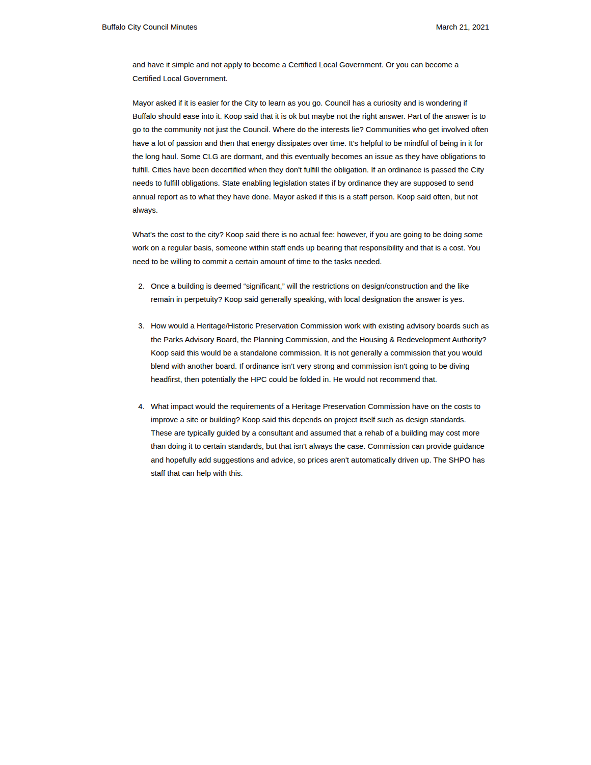Buffalo City Council Minutes
March 21, 2021
and have it simple and not apply to become a Certified Local Government. Or you can become a Certified Local Government.
Mayor asked if it is easier for the City to learn as you go. Council has a curiosity and is wondering if Buffalo should ease into it. Koop said that it is ok but maybe not the right answer. Part of the answer is to go to the community not just the Council. Where do the interests lie? Communities who get involved often have a lot of passion and then that energy dissipates over time. It's helpful to be mindful of being in it for the long haul. Some CLG are dormant, and this eventually becomes an issue as they have obligations to fulfill. Cities have been decertified when they don't fulfill the obligation. If an ordinance is passed the City needs to fulfill obligations. State enabling legislation states if by ordinance they are supposed to send annual report as to what they have done. Mayor asked if this is a staff person. Koop said often, but not always.
What's the cost to the city? Koop said there is no actual fee: however, if you are going to be doing some work on a regular basis, someone within staff ends up bearing that responsibility and that is a cost. You need to be willing to commit a certain amount of time to the tasks needed.
Once a building is deemed “significant,” will the restrictions on design/construction and the like remain in perpetuity? Koop said generally speaking, with local designation the answer is yes.
How would a Heritage/Historic Preservation Commission work with existing advisory boards such as the Parks Advisory Board, the Planning Commission, and the Housing & Redevelopment Authority? Koop said this would be a standalone commission. It is not generally a commission that you would blend with another board. If ordinance isn't very strong and commission isn't going to be diving headfirst, then potentially the HPC could be folded in. He would not recommend that.
What impact would the requirements of a Heritage Preservation Commission have on the costs to improve a site or building? Koop said this depends on project itself such as design standards. These are typically guided by a consultant and assumed that a rehab of a building may cost more than doing it to certain standards, but that isn't always the case. Commission can provide guidance and hopefully add suggestions and advice, so prices aren't automatically driven up. The SHPO has staff that can help with this.